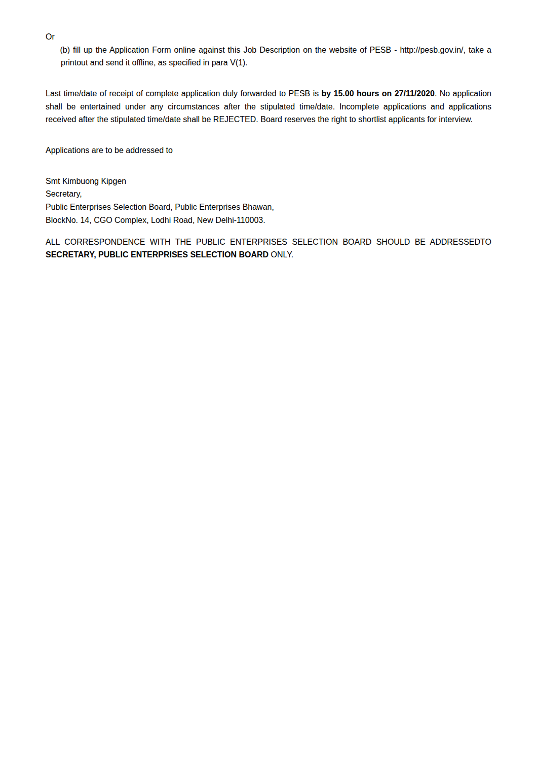Or
(b) fill up the Application Form online against this Job Description on the website of PESB - http://pesb.gov.in/, take a printout and send it offline, as specified in para V(1).
Last time/date of receipt of complete application duly forwarded to PESB is by 15.00 hours on 27/11/2020. No application shall be entertained under any circumstances after the stipulated time/date. Incomplete applications and applications received after the stipulated time/date shall be REJECTED. Board reserves the right to shortlist applicants for interview.
Applications are to be addressed to
Smt Kimbuong Kipgen
Secretary,
Public Enterprises Selection Board, Public Enterprises Bhawan,
BlockNo. 14, CGO Complex, Lodhi Road, New Delhi-110003.
ALL CORRESPONDENCE WITH THE PUBLIC ENTERPRISES SELECTION BOARD SHOULD BE ADDRESSEDTO SECRETARY, PUBLIC ENTERPRISES SELECTION BOARD ONLY.